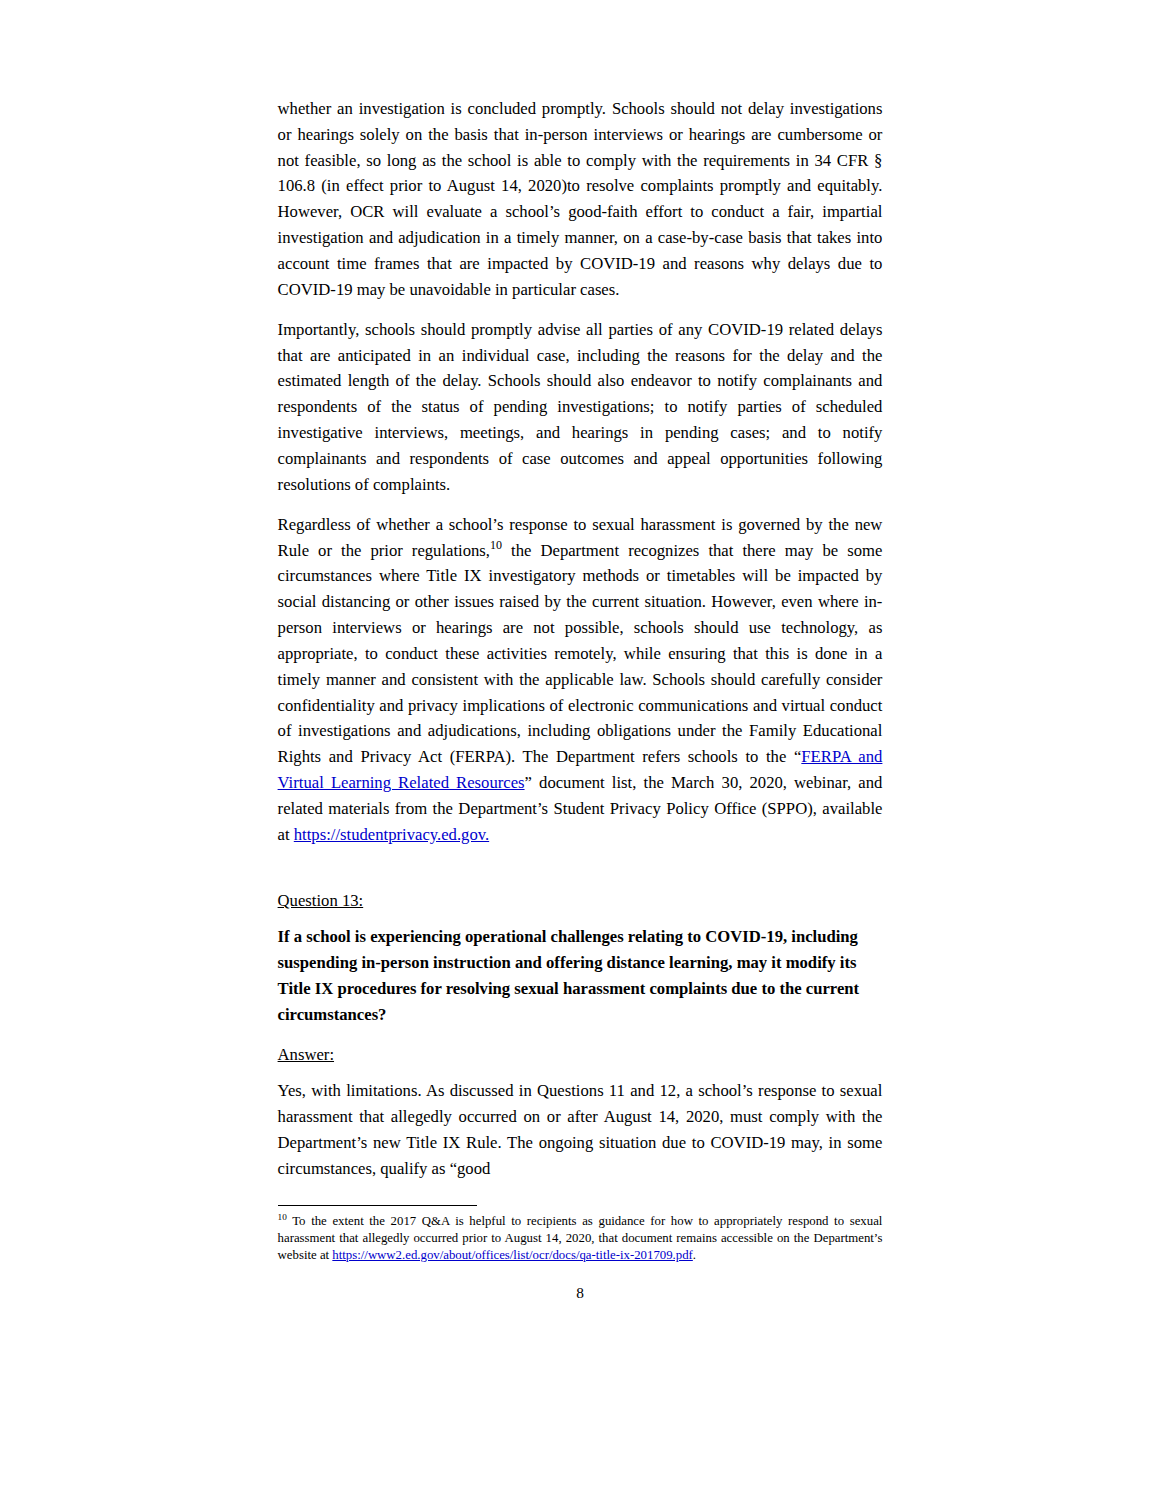whether an investigation is concluded promptly. Schools should not delay investigations or hearings solely on the basis that in-person interviews or hearings are cumbersome or not feasible, so long as the school is able to comply with the requirements in 34 CFR § 106.8 (in effect prior to August 14, 2020)to resolve complaints promptly and equitably. However, OCR will evaluate a school’s good-faith effort to conduct a fair, impartial investigation and adjudication in a timely manner, on a case-by-case basis that takes into account time frames that are impacted by COVID-19 and reasons why delays due to COVID-19 may be unavoidable in particular cases.
Importantly, schools should promptly advise all parties of any COVID-19 related delays that are anticipated in an individual case, including the reasons for the delay and the estimated length of the delay. Schools should also endeavor to notify complainants and respondents of the status of pending investigations; to notify parties of scheduled investigative interviews, meetings, and hearings in pending cases; and to notify complainants and respondents of case outcomes and appeal opportunities following resolutions of complaints.
Regardless of whether a school’s response to sexual harassment is governed by the new Rule or the prior regulations,10 the Department recognizes that there may be some circumstances where Title IX investigatory methods or timetables will be impacted by social distancing or other issues raised by the current situation. However, even where in-person interviews or hearings are not possible, schools should use technology, as appropriate, to conduct these activities remotely, while ensuring that this is done in a timely manner and consistent with the applicable law. Schools should carefully consider confidentiality and privacy implications of electronic communications and virtual conduct of investigations and adjudications, including obligations under the Family Educational Rights and Privacy Act (FERPA). The Department refers schools to the “FERPA and Virtual Learning Related Resources” document list, the March 30, 2020, webinar, and related materials from the Department’s Student Privacy Policy Office (SPPO), available at https://studentprivacy.ed.gov.
Question 13:
If a school is experiencing operational challenges relating to COVID-19, including suspending in-person instruction and offering distance learning, may it modify its Title IX procedures for resolving sexual harassment complaints due to the current circumstances?
Answer:
Yes, with limitations. As discussed in Questions 11 and 12, a school’s response to sexual harassment that allegedly occurred on or after August 14, 2020, must comply with the Department’s new Title IX Rule. The ongoing situation due to COVID-19 may, in some circumstances, qualify as “good
10 To the extent the 2017 Q&A is helpful to recipients as guidance for how to appropriately respond to sexual harassment that allegedly occurred prior to August 14, 2020, that document remains accessible on the Department’s website at https://www2.ed.gov/about/offices/list/ocr/docs/qa-title-ix-201709.pdf.
8